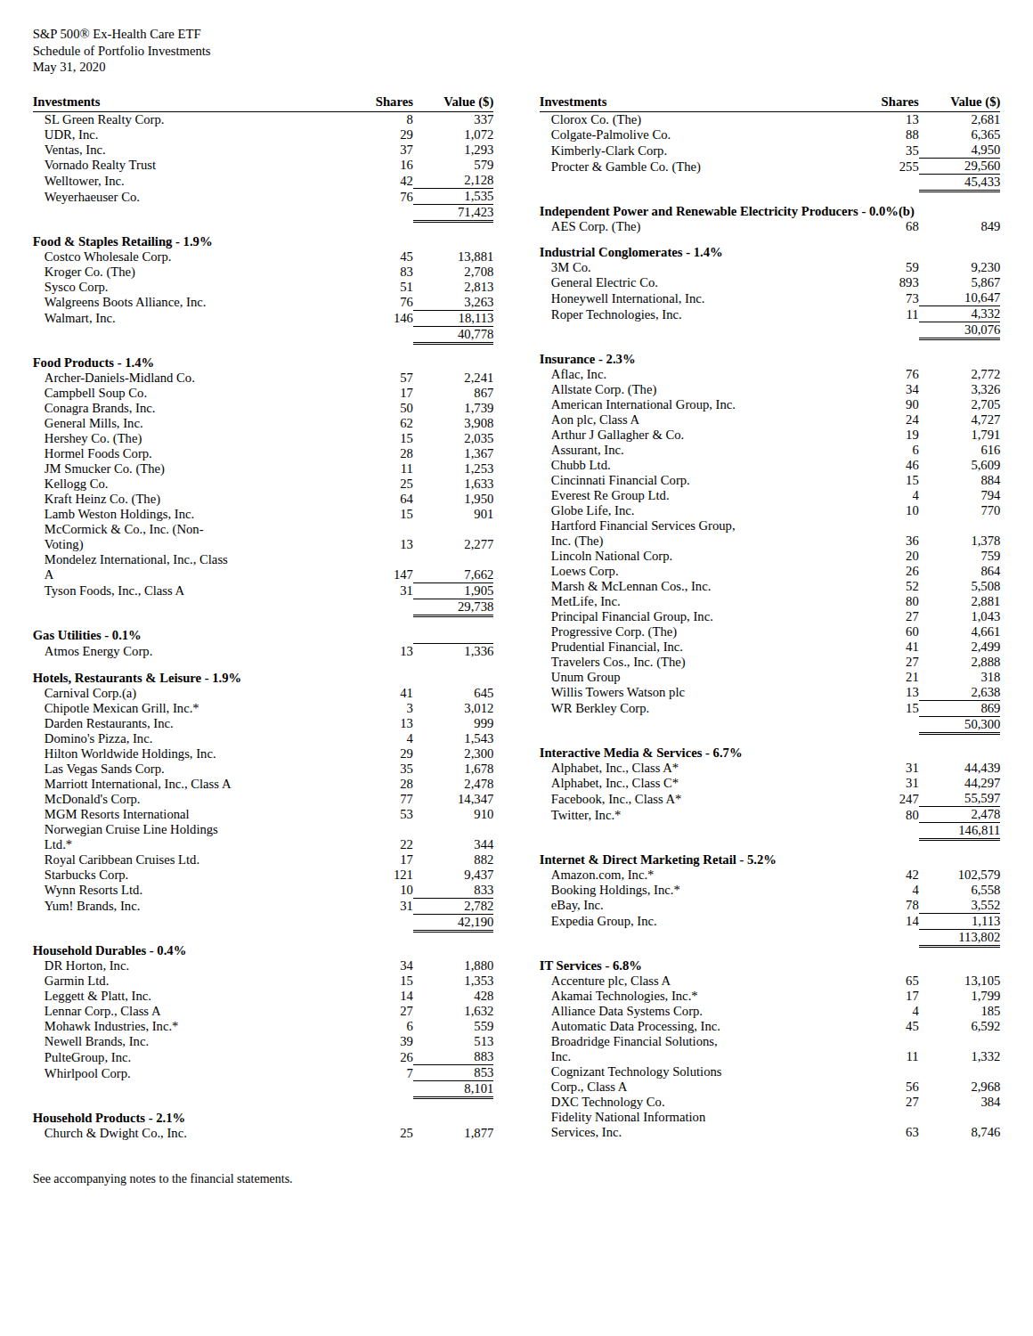S&P 500® Ex-Health Care ETF
Schedule of Portfolio Investments
May 31, 2020
| Investments | Shares | Value ($) |
| --- | --- | --- |
| SL Green Realty Corp. | 8 | 337 |
| UDR, Inc. | 29 | 1,072 |
| Ventas, Inc. | 37 | 1,293 |
| Vornado Realty Trust | 16 | 579 |
| Welltower, Inc. | 42 | 2,128 |
| Weyerhaeuser Co. | 76 | 1,535 |
| | | 71,423 |
| Food & Staples Retailing - 1.9% |
| Costco Wholesale Corp. | 45 | 13,881 |
| Kroger Co. (The) | 83 | 2,708 |
| Sysco Corp. | 51 | 2,813 |
| Walgreens Boots Alliance, Inc. | 76 | 3,263 |
| Walmart, Inc. | 146 | 18,113 |
| | | 40,778 |
| Food Products - 1.4% |
| Archer-Daniels-Midland Co. | 57 | 2,241 |
| Campbell Soup Co. | 17 | 867 |
| Conagra Brands, Inc. | 50 | 1,739 |
| General Mills, Inc. | 62 | 3,908 |
| Hershey Co. (The) | 15 | 2,035 |
| Hormel Foods Corp. | 28 | 1,367 |
| JM Smucker Co. (The) | 11 | 1,253 |
| Kellogg Co. | 25 | 1,633 |
| Kraft Heinz Co. (The) | 64 | 1,950 |
| Lamb Weston Holdings, Inc. | 15 | 901 |
| McCormick & Co., Inc. (Non- Voting) | 13 | 2,277 |
| Mondelez International, Inc., Class A | 147 | 7,662 |
| Tyson Foods, Inc., Class A | 31 | 1,905 |
| | | 29,738 |
| Gas Utilities - 0.1% |
| Atmos Energy Corp. | 13 | 1,336 |
| Hotels, Restaurants & Leisure - 1.9% |
| Carnival Corp.(a) | 41 | 645 |
| Chipotle Mexican Grill, Inc.* | 3 | 3,012 |
| Darden Restaurants, Inc. | 13 | 999 |
| Domino's Pizza, Inc. | 4 | 1,543 |
| Hilton Worldwide Holdings, Inc. | 29 | 2,300 |
| Las Vegas Sands Corp. | 35 | 1,678 |
| Marriott International, Inc., Class A | 28 | 2,478 |
| McDonald's Corp. | 77 | 14,347 |
| MGM Resorts International | 53 | 910 |
| Norwegian Cruise Line Holdings Ltd.* | 22 | 344 |
| Royal Caribbean Cruises Ltd. | 17 | 882 |
| Starbucks Corp. | 121 | 9,437 |
| Wynn Resorts Ltd. | 10 | 833 |
| Yum! Brands, Inc. | 31 | 2,782 |
| | | 42,190 |
| Household Durables - 0.4% |
| DR Horton, Inc. | 34 | 1,880 |
| Garmin Ltd. | 15 | 1,353 |
| Leggett & Platt, Inc. | 14 | 428 |
| Lennar Corp., Class A | 27 | 1,632 |
| Mohawk Industries, Inc.* | 6 | 559 |
| Newell Brands, Inc. | 39 | 513 |
| PulteGroup, Inc. | 26 | 883 |
| Whirlpool Corp. | 7 | 853 |
| | | 8,101 |
| Household Products - 2.1% |
| Church & Dwight Co., Inc. | 25 | 1,877 |
| Investments | Shares | Value ($) |
| --- | --- | --- |
| Clorox Co. (The) | 13 | 2,681 |
| Colgate-Palmolive Co. | 88 | 6,365 |
| Kimberly-Clark Corp. | 35 | 4,950 |
| Procter & Gamble Co. (The) | 255 | 29,560 |
| | | 45,433 |
| Independent Power and Renewable Electricity Producers - 0.0%(b) |
| AES Corp. (The) | 68 | 849 |
| Industrial Conglomerates - 1.4% |
| 3M Co. | 59 | 9,230 |
| General Electric Co. | 893 | 5,867 |
| Honeywell International, Inc. | 73 | 10,647 |
| Roper Technologies, Inc. | 11 | 4,332 |
| | | 30,076 |
| Insurance - 2.3% |
| Aflac, Inc. | 76 | 2,772 |
| Allstate Corp. (The) | 34 | 3,326 |
| American International Group, Inc. | 90 | 2,705 |
| Aon plc, Class A | 24 | 4,727 |
| Arthur J Gallagher & Co. | 19 | 1,791 |
| Assurant, Inc. | 6 | 616 |
| Chubb Ltd. | 46 | 5,609 |
| Cincinnati Financial Corp. | 15 | 884 |
| Everest Re Group Ltd. | 4 | 794 |
| Globe Life, Inc. | 10 | 770 |
| Hartford Financial Services Group, Inc. (The) | 36 | 1,378 |
| Lincoln National Corp. | 20 | 759 |
| Loews Corp. | 26 | 864 |
| Marsh & McLennan Cos., Inc. | 52 | 5,508 |
| MetLife, Inc. | 80 | 2,881 |
| Principal Financial Group, Inc. | 27 | 1,043 |
| Progressive Corp. (The) | 60 | 4,661 |
| Prudential Financial, Inc. | 41 | 2,499 |
| Travelers Cos., Inc. (The) | 27 | 2,888 |
| Unum Group | 21 | 318 |
| Willis Towers Watson plc | 13 | 2,638 |
| WR Berkley Corp. | 15 | 869 |
| | | 50,300 |
| Interactive Media & Services - 6.7% |
| Alphabet, Inc., Class A* | 31 | 44,439 |
| Alphabet, Inc., Class C* | 31 | 44,297 |
| Facebook, Inc., Class A* | 247 | 55,597 |
| Twitter, Inc.* | 80 | 2,478 |
| | | 146,811 |
| Internet & Direct Marketing Retail - 5.2% |
| Amazon.com, Inc.* | 42 | 102,579 |
| Booking Holdings, Inc.* | 4 | 6,558 |
| eBay, Inc. | 78 | 3,552 |
| Expedia Group, Inc. | 14 | 1,113 |
| | | 113,802 |
| IT Services - 6.8% |
| Accenture plc, Class A | 65 | 13,105 |
| Akamai Technologies, Inc.* | 17 | 1,799 |
| Alliance Data Systems Corp. | 4 | 185 |
| Automatic Data Processing, Inc. | 45 | 6,592 |
| Broadridge Financial Solutions, Inc. | 11 | 1,332 |
| Cognizant Technology Solutions Corp., Class A | 56 | 2,968 |
| DXC Technology Co. | 27 | 384 |
| Fidelity National Information Services, Inc. | 63 | 8,746 |
See accompanying notes to the financial statements.